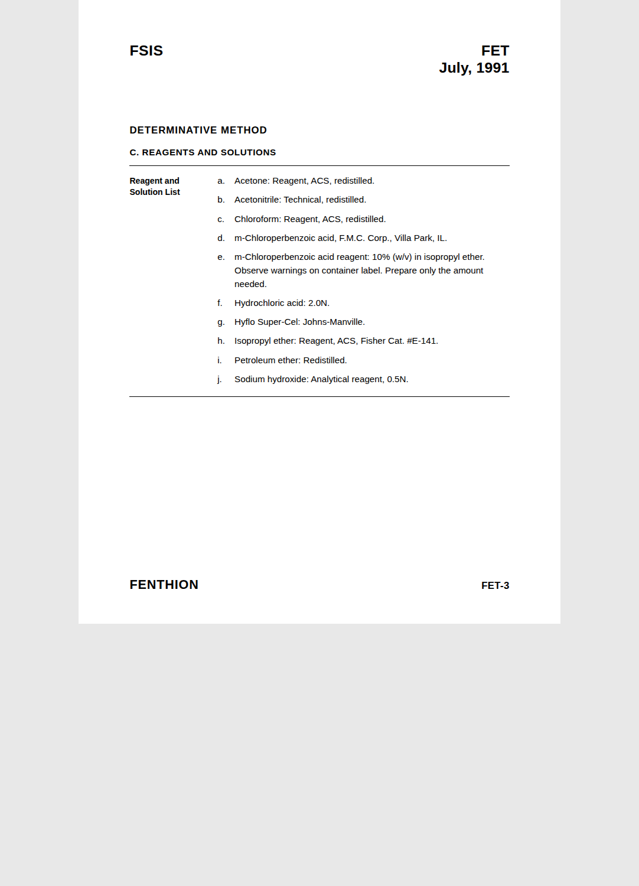FSIS
FET
July, 1991
DETERMINATIVE METHOD
C. REAGENTS AND SOLUTIONS
Reagent and
Solution List
a. Acetone: Reagent, ACS, redistilled.
b. Acetonitrile: Technical, redistilled.
c. Chloroform: Reagent, ACS, redistilled.
d. m-Chloroperbenzoic acid, F.M.C. Corp., Villa Park, IL.
e. m-Chloroperbenzoic acid reagent: 10% (w/v) in isopropyl ether. Observe warnings on container label. Prepare only the amount needed.
f. Hydrochloric acid: 2.0N.
g. Hyflo Super-Cel: Johns-Manville.
h. Isopropyl ether: Reagent, ACS, Fisher Cat. #E-141.
i. Petroleum ether: Redistilled.
j. Sodium hydroxide: Analytical reagent, 0.5N.
FENTHION
FET-3